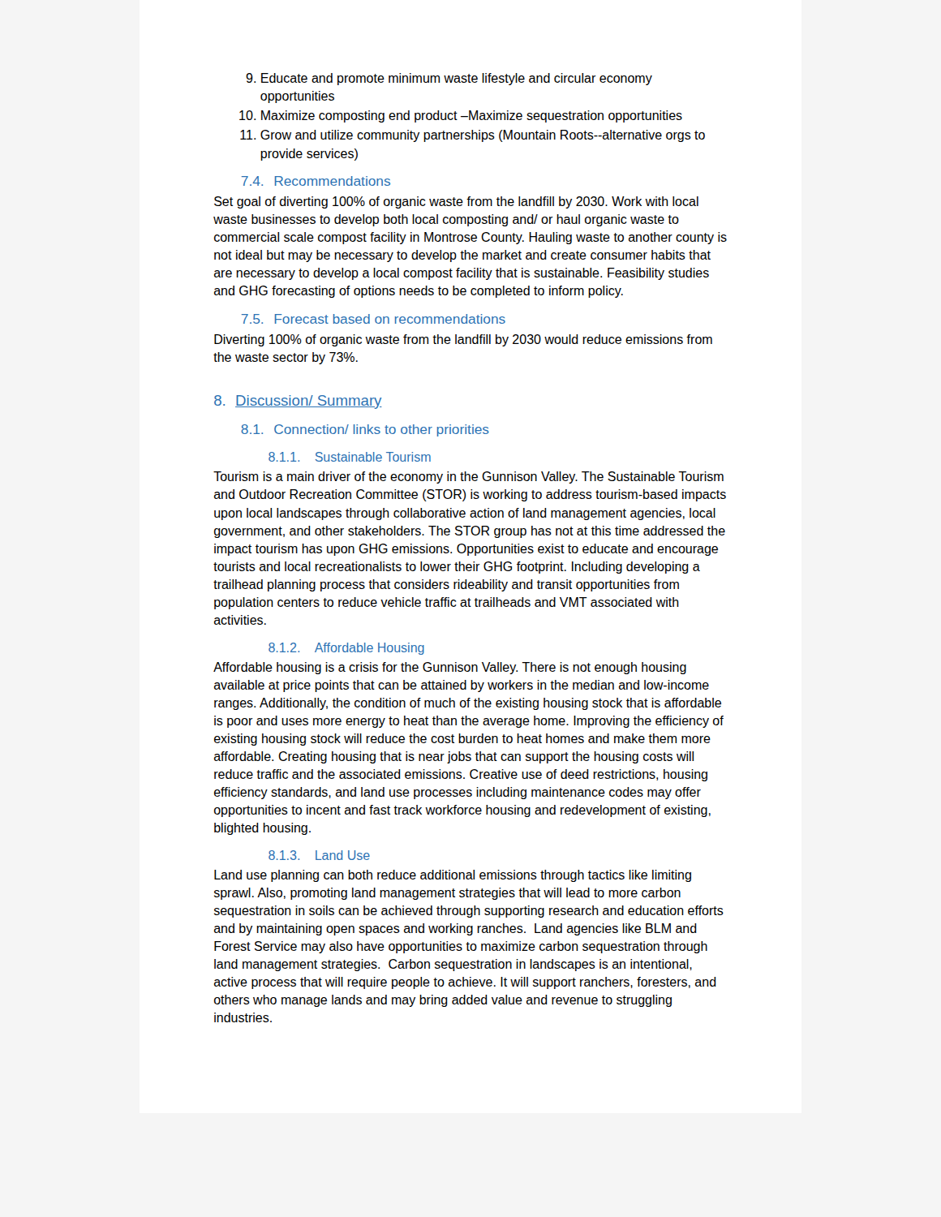Educate and promote minimum waste lifestyle and circular economy opportunities
Maximize composting end product –Maximize sequestration opportunities
Grow and utilize community partnerships (Mountain Roots--alternative orgs to provide services)
7.4. Recommendations
Set goal of diverting 100% of organic waste from the landfill by 2030. Work with local waste businesses to develop both local composting and/ or haul organic waste to commercial scale compost facility in Montrose County. Hauling waste to another county is not ideal but may be necessary to develop the market and create consumer habits that are necessary to develop a local compost facility that is sustainable. Feasibility studies and GHG forecasting of options needs to be completed to inform policy.
7.5. Forecast based on recommendations
Diverting 100% of organic waste from the landfill by 2030 would reduce emissions from the waste sector by 73%.
8. Discussion/ Summary
8.1. Connection/ links to other priorities
8.1.1. Sustainable Tourism
Tourism is a main driver of the economy in the Gunnison Valley. The Sustainable Tourism and Outdoor Recreation Committee (STOR) is working to address tourism-based impacts upon local landscapes through collaborative action of land management agencies, local government, and other stakeholders. The STOR group has not at this time addressed the impact tourism has upon GHG emissions. Opportunities exist to educate and encourage tourists and local recreationalists to lower their GHG footprint. Including developing a trailhead planning process that considers rideability and transit opportunities from population centers to reduce vehicle traffic at trailheads and VMT associated with activities.
8.1.2. Affordable Housing
Affordable housing is a crisis for the Gunnison Valley. There is not enough housing available at price points that can be attained by workers in the median and low-income ranges. Additionally, the condition of much of the existing housing stock that is affordable is poor and uses more energy to heat than the average home. Improving the efficiency of existing housing stock will reduce the cost burden to heat homes and make them more affordable. Creating housing that is near jobs that can support the housing costs will reduce traffic and the associated emissions. Creative use of deed restrictions, housing efficiency standards, and land use processes including maintenance codes may offer opportunities to incent and fast track workforce housing and redevelopment of existing, blighted housing.
8.1.3. Land Use
Land use planning can both reduce additional emissions through tactics like limiting sprawl. Also, promoting land management strategies that will lead to more carbon sequestration in soils can be achieved through supporting research and education efforts and by maintaining open spaces and working ranches. Land agencies like BLM and Forest Service may also have opportunities to maximize carbon sequestration through land management strategies. Carbon sequestration in landscapes is an intentional, active process that will require people to achieve. It will support ranchers, foresters, and others who manage lands and may bring added value and revenue to struggling industries.